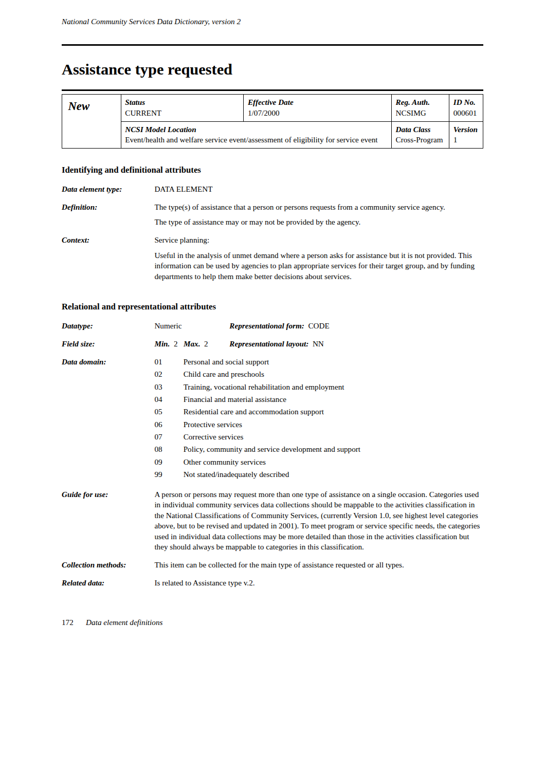National Community Services Data Dictionary, version 2
Assistance type requested
| New | Status CURRENT | Effective Date 1/07/2000 | Reg. Auth. NCSIMG | ID No. 000601 |
| NCSI Model Location Event/health and welfare service event/assessment of eligibility for service event | Data Class Cross-Program | Version 1 |
Identifying and definitional attributes
| Data element type: | DATA ELEMENT |
| Definition: | The type(s) of assistance that a person or persons requests from a community service agency. The type of assistance may or may not be provided by the agency. |
| Context: | Service planning: Useful in the analysis of unmet demand where a person asks for assistance but it is not provided. This information can be used by agencies to plan appropriate services for their target group, and by funding departments to help them make better decisions about services. |
Relational and representational attributes
| Datatype: | Numeric Representational form: CODE |
| Field size: | Min. 2 Max. 2 Representational layout: NN |
| Data domain: | / 01 / Personal and social support / / 02 / Child care and preschools / / 03 / Training, vocational rehabilitation and employment / / 04 / Financial and material assistance / / 05 / Residential care and accommodation support / / 06 / Protective services / / 07 / Corrective services / / 08 / Policy, community and service development and support / / 09 / Other community services / / 99 / Not stated/inadequately described / |
| Guide for use: | A person or persons may request more than one type of assistance on a single occasion. Categories used in individual community services data collections should be mappable to the activities classification in the National Classifications of Community Services, (currently Version 1.0, see highest level categories above, but to be revised and updated in 2001). To meet program or service specific needs, the categories used in individual data collections may be more detailed than those in the activities classification but they should always be mappable to categories in this classification. |
| Collection methods: | This item can be collected for the main type of assistance requested or all types. |
| Related data: | Is related to Assistance type v.2. |
172 Data element definitions